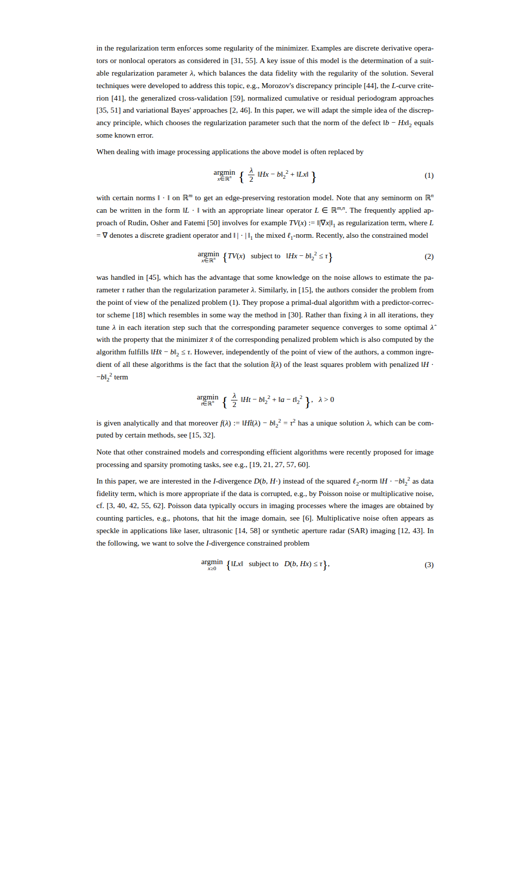in the regularization term enforces some regularity of the minimizer. Examples are discrete derivative operators or nonlocal operators as considered in [31, 55]. A key issue of this model is the determination of a suitable regularization parameter λ, which balances the data fidelity with the regularity of the solution. Several techniques were developed to address this topic, e.g., Morozov's discrepancy principle [44], the L-curve criterion [41], the generalized cross-validation [59], normalized cumulative or residual periodogram approaches [35, 51] and variational Bayes' approaches [2, 46]. In this paper, we will adapt the simple idea of the discrepancy principle, which chooses the regularization parameter such that the norm of the defect ‖b − Hx‖2 equals some known error.
When dealing with image processing applications the above model is often replaced by
argmin x∈ℝn { λ 2 ‖Hx − b‖22 + ‖Lx‖ }
(1)
with certain norms ‖ · ‖ on ℝm to get an edge-preserving restoration model. Note that any seminorm on ℝn can be written in the form ‖L · ‖ with an appropriate linear operator L ∈ ℝm,n. The frequently applied approach of Rudin, Osher and Fatemi [50] involves for example TV(x) := ‖|∇x|‖1 as regularization term, where L = ∇ denotes a discrete gradient operator and ‖ | · | ‖1 the mixed ℓ1-norm. Recently, also the constrained model
argmin x∈ℝn {TV(x) subject to ‖Hx − b‖22 ≤ τ}
(2)
was handled in [45], which has the advantage that some knowledge on the noise allows to estimate the parameter τ rather than the regularization parameter λ. Similarly, in [15], the authors consider the problem from the point of view of the penalized problem (1). They propose a primal-dual algorithm with a predictor-corrector scheme [18] which resembles in some way the method in [30]. Rather than fixing λ in all iterations, they tune λ in each iteration step such that the corresponding parameter sequence converges to some optimal λ̂ with the property that the minimizer x̂ of the corresponding penalized problem which is also computed by the algorithm fulfills ‖Hx̂ − b‖2 ≤ τ. However, independently of the point of view of the authors, a common ingredient of all these algorithms is the fact that the solution t̂(λ) of the least squares problem with penalized ‖H · −b‖22 term
argmin t∈ℝn { λ 2 ‖Ht − b‖22 + ‖a − t‖22 }, λ > 0
is given analytically and that moreover f(λ) := ‖Ht̂(λ) − b‖22 = τ2 has a unique solution λ, which can be computed by certain methods, see [15, 32].
Note that other constrained models and corresponding efficient algorithms were recently proposed for image processing and sparsity promoting tasks, see e.g., [19, 21, 27, 57, 60].
In this paper, we are interested in the I-divergence D(b, H·) instead of the squared ℓ2-norm ‖H · −b‖22 as data fidelity term, which is more appropriate if the data is corrupted, e.g., by Poisson noise or multiplicative noise, cf. [3, 40, 42, 55, 62]. Poisson data typically occurs in imaging processes where the images are obtained by counting particles, e.g., photons, that hit the image domain, see [6]. Multiplicative noise often appears as speckle in applications like laser, ultrasonic [14, 58] or synthetic aperture radar (SAR) imaging [12, 43]. In the following, we want to solve the I-divergence constrained problem
argmin x≥0 {‖Lx‖ subject to D(b, Hx) ≤ τ},
(3)
2